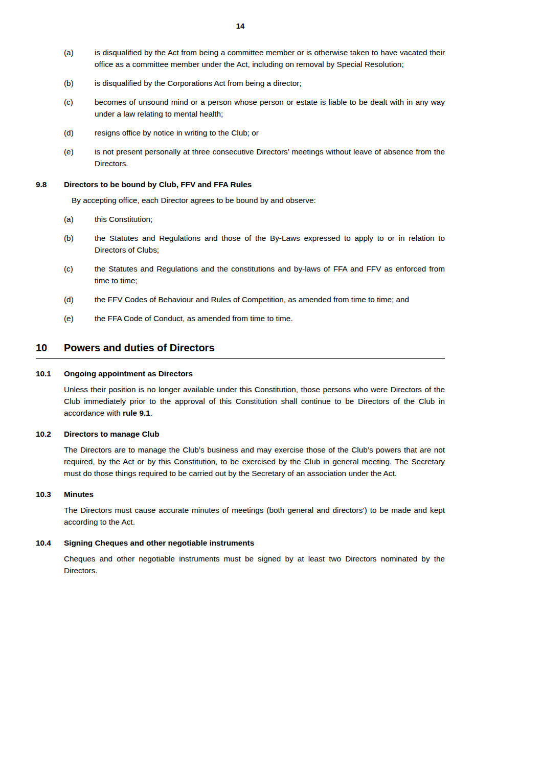14
(a) is disqualified by the Act from being a committee member or is otherwise taken to have vacated their office as a committee member under the Act, including on removal by Special Resolution;
(b) is disqualified by the Corporations Act from being a director;
(c) becomes of unsound mind or a person whose person or estate is liable to be dealt with in any way under a law relating to mental health;
(d) resigns office by notice in writing to the Club; or
(e) is not present personally at three consecutive Directors’ meetings without leave of absence from the Directors.
9.8 Directors to be bound by Club, FFV and FFA Rules
By accepting office, each Director agrees to be bound by and observe:
(a) this Constitution;
(b) the Statutes and Regulations and those of the By-Laws expressed to apply to or in relation to Directors of Clubs;
(c) the Statutes and Regulations and the constitutions and by-laws of FFA and FFV as enforced from time to time;
(d) the FFV Codes of Behaviour and Rules of Competition, as amended from time to time; and
(e) the FFA Code of Conduct, as amended from time to time.
10 Powers and duties of Directors
10.1 Ongoing appointment as Directors
Unless their position is no longer available under this Constitution, those persons who were Directors of the Club immediately prior to the approval of this Constitution shall continue to be Directors of the Club in accordance with rule 9.1.
10.2 Directors to manage Club
The Directors are to manage the Club’s business and may exercise those of the Club’s powers that are not required, by the Act or by this Constitution, to be exercised by the Club in general meeting. The Secretary must do those things required to be carried out by the Secretary of an association under the Act.
10.3 Minutes
The Directors must cause accurate minutes of meetings (both general and directors’) to be made and kept according to the Act.
10.4 Signing Cheques and other negotiable instruments
Cheques and other negotiable instruments must be signed by at least two Directors nominated by the Directors.